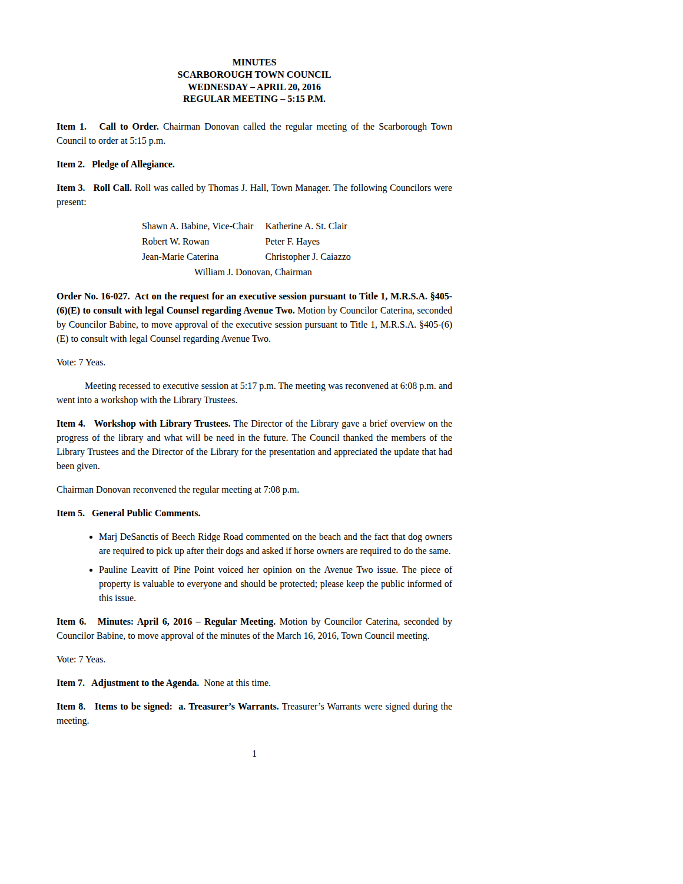MINUTES
SCARBOROUGH TOWN COUNCIL
WEDNESDAY – APRIL 20, 2016
REGULAR MEETING – 5:15 P.M.
Item 1. Call to Order. Chairman Donovan called the regular meeting of the Scarborough Town Council to order at 5:15 p.m.
Item 2. Pledge of Allegiance.
Item 3. Roll Call. Roll was called by Thomas J. Hall, Town Manager. The following Councilors were present:
| Shawn A. Babine, Vice-Chair | Katherine A. St. Clair |
| Robert W. Rowan | Peter F. Hayes |
| Jean-Marie Caterina | Christopher J. Caiazzo |
| William J. Donovan, Chairman |
Order No. 16-027. Act on the request for an executive session pursuant to Title 1, M.R.S.A. §405-(6)(E) to consult with legal Counsel regarding Avenue Two. Motion by Councilor Caterina, seconded by Councilor Babine, to move approval of the executive session pursuant to Title 1, M.R.S.A. §405-(6)(E) to consult with legal Counsel regarding Avenue Two.
Vote: 7 Yeas.
Meeting recessed to executive session at 5:17 p.m. The meeting was reconvened at 6:08 p.m. and went into a workshop with the Library Trustees.
Item 4. Workshop with Library Trustees. The Director of the Library gave a brief overview on the progress of the library and what will be need in the future. The Council thanked the members of the Library Trustees and the Director of the Library for the presentation and appreciated the update that had been given.
Chairman Donovan reconvened the regular meeting at 7:08 p.m.
Item 5. General Public Comments.
Marj DeSanctis of Beech Ridge Road commented on the beach and the fact that dog owners are required to pick up after their dogs and asked if horse owners are required to do the same.
Pauline Leavitt of Pine Point voiced her opinion on the Avenue Two issue. The piece of property is valuable to everyone and should be protected; please keep the public informed of this issue.
Item 6. Minutes: April 6, 2016 – Regular Meeting. Motion by Councilor Caterina, seconded by Councilor Babine, to move approval of the minutes of the March 16, 2016, Town Council meeting.
Vote: 7 Yeas.
Item 7. Adjustment to the Agenda. None at this time.
Item 8. Items to be signed: a. Treasurer’s Warrants. Treasurer’s Warrants were signed during the meeting.
1